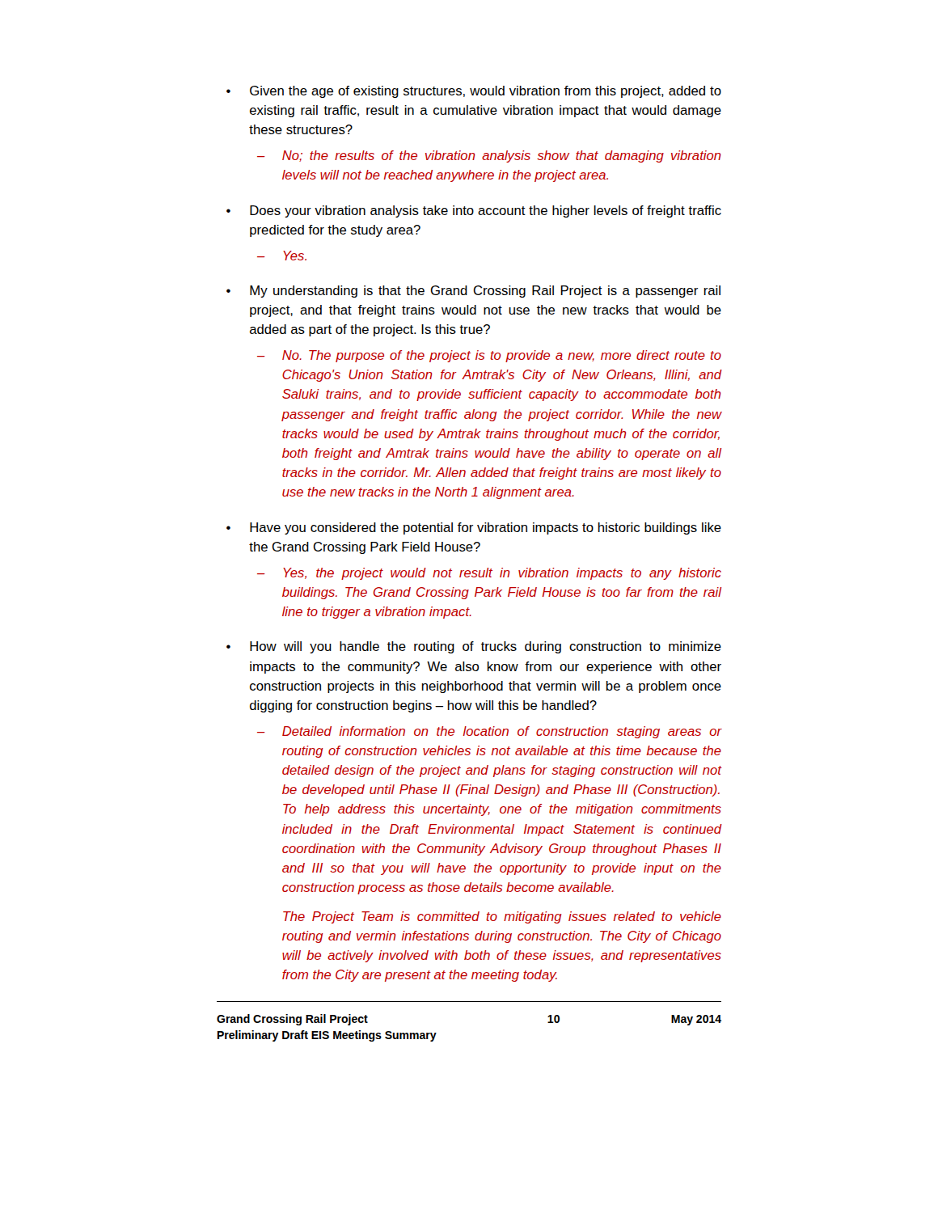Given the age of existing structures, would vibration from this project, added to existing rail traffic, result in a cumulative vibration impact that would damage these structures?
No; the results of the vibration analysis show that damaging vibration levels will not be reached anywhere in the project area.
Does your vibration analysis take into account the higher levels of freight traffic predicted for the study area?
Yes.
My understanding is that the Grand Crossing Rail Project is a passenger rail project, and that freight trains would not use the new tracks that would be added as part of the project. Is this true?
No. The purpose of the project is to provide a new, more direct route to Chicago's Union Station for Amtrak's City of New Orleans, Illini, and Saluki trains, and to provide sufficient capacity to accommodate both passenger and freight traffic along the project corridor. While the new tracks would be used by Amtrak trains throughout much of the corridor, both freight and Amtrak trains would have the ability to operate on all tracks in the corridor. Mr. Allen added that freight trains are most likely to use the new tracks in the North 1 alignment area.
Have you considered the potential for vibration impacts to historic buildings like the Grand Crossing Park Field House?
Yes, the project would not result in vibration impacts to any historic buildings. The Grand Crossing Park Field House is too far from the rail line to trigger a vibration impact.
How will you handle the routing of trucks during construction to minimize impacts to the community? We also know from our experience with other construction projects in this neighborhood that vermin will be a problem once digging for construction begins – how will this be handled?
Detailed information on the location of construction staging areas or routing of construction vehicles is not available at this time because the detailed design of the project and plans for staging construction will not be developed until Phase II (Final Design) and Phase III (Construction). To help address this uncertainty, one of the mitigation commitments included in the Draft Environmental Impact Statement is continued coordination with the Community Advisory Group throughout Phases II and III so that you will have the opportunity to provide input on the construction process as those details become available.
The Project Team is committed to mitigating issues related to vehicle routing and vermin infestations during construction. The City of Chicago will be actively involved with both of these issues, and representatives from the City are present at the meeting today.
Grand Crossing Rail Project Preliminary Draft EIS Meetings Summary
10
May 2014